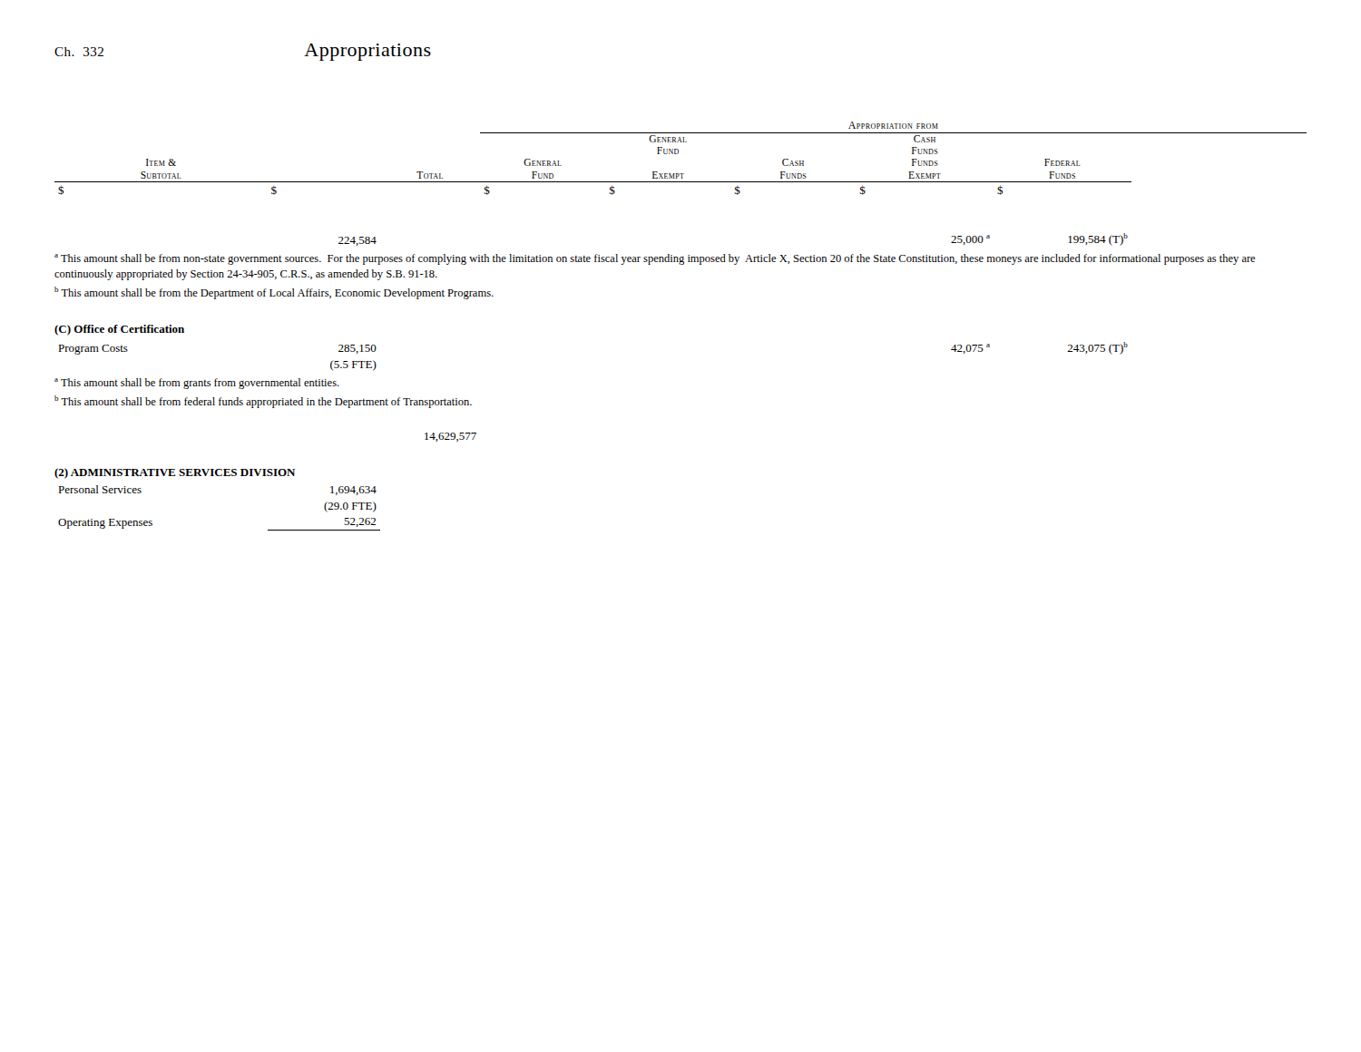Ch. 332
Appropriations
| | | | Appropriation from |
| | | | | General Fund | | Cash Funds | | |
| Item & Subtotal | | Total | General Fund | Exempt | Cash Funds | Funds Exempt | Federal Funds | |
| $ | $ | | $ | $ | $ | $ | $ | |
| | 224,584 | | | | | 25,000 a | 199,584 (T) b | |
a This amount shall be from non-state government sources. For the purposes of complying with the limitation on state fiscal year spending imposed by Article X, Section 20 of the State Constitution, these moneys are included for informational purposes as they are continuously appropriated by Section 24-34-905, C.R.S., as amended by S.B. 91-18.
b This amount shall be from the Department of Local Affairs, Economic Development Programs.
(C) Office of Certification
| Program Costs | 285,150 | | | | | 42,075 a | 243,075 (T) b | |
| | (5.5 FTE) | | | | | | | |
a This amount shall be from grants from governmental entities.
b This amount shall be from federal funds appropriated in the Department of Transportation.
| | | 14,629,577 | | | | | | |
(2) ADMINISTRATIVE SERVICES DIVISION
| Personal Services | 1,694,634 | | | | | | | |
| | (29.0 FTE) | | | | | | | |
| Operating Expenses | 52,262 | | | | | | | |